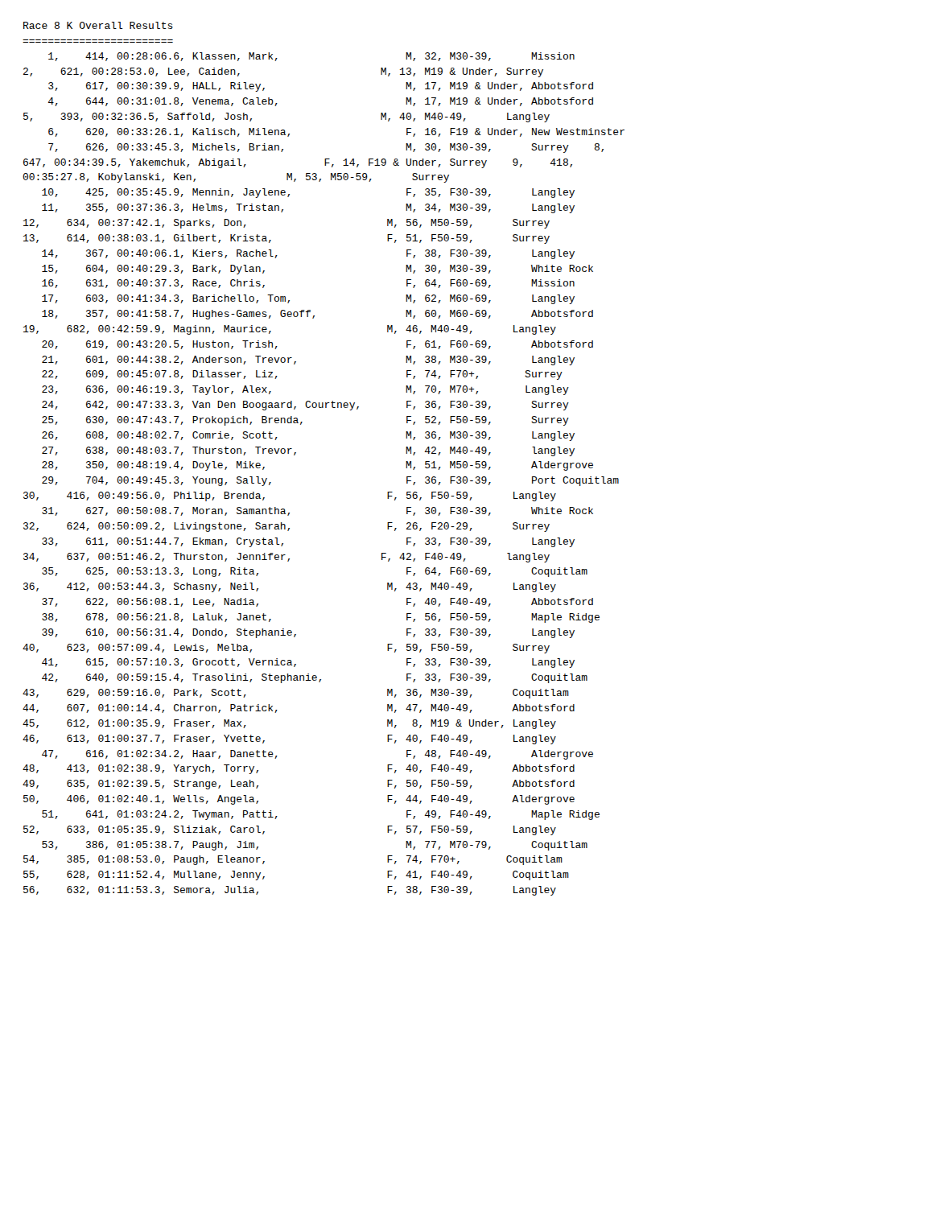Race 8 K Overall Results
========================
    1,    414, 00:28:06.6, Klassen, Mark,                    M, 32, M30-39,      Mission
2,    621, 00:28:53.0, Lee, Caiden,                      M, 13, M19 & Under, Surrey
    3,    617, 00:30:39.9, HALL, Riley,                      M, 17, M19 & Under, Abbotsford
    4,    644, 00:31:01.8, Venema, Caleb,                    M, 17, M19 & Under, Abbotsford
5,    393, 00:32:36.5, Saffold, Josh,                    M, 40, M40-49,      Langley
    6,    620, 00:33:26.1, Kalisch, Milena,                  F, 16, F19 & Under, New Westminster
    7,    626, 00:33:45.3, Michels, Brian,                   M, 30, M30-39,      Surrey    8,
647, 00:34:39.5, Yakemchuk, Abigail,            F, 14, F19 & Under, Surrey    9,    418,
00:35:27.8, Kobylanski, Ken,              M, 53, M50-59,      Surrey
   10,    425, 00:35:45.9, Mennin, Jaylene,                  F, 35, F30-39,      Langley
   11,    355, 00:37:36.3, Helms, Tristan,                   M, 34, M30-39,      Langley
12,    634, 00:37:42.1, Sparks, Don,                      M, 56, M50-59,      Surrey
13,    614, 00:38:03.1, Gilbert, Krista,                  F, 51, F50-59,      Surrey
   14,    367, 00:40:06.1, Kiers, Rachel,                    F, 38, F30-39,      Langley
   15,    604, 00:40:29.3, Bark, Dylan,                      M, 30, M30-39,      White Rock
   16,    631, 00:40:37.3, Race, Chris,                      F, 64, F60-69,      Mission
   17,    603, 00:41:34.3, Barichello, Tom,                  M, 62, M60-69,      Langley
   18,    357, 00:41:58.7, Hughes-Games, Geoff,              M, 60, M60-69,      Abbotsford
19,    682, 00:42:59.9, Maginn, Maurice,                  M, 46, M40-49,      Langley
   20,    619, 00:43:20.5, Huston, Trish,                    F, 61, F60-69,      Abbotsford
   21,    601, 00:44:38.2, Anderson, Trevor,                 M, 38, M30-39,      Langley
   22,    609, 00:45:07.8, Dilasser, Liz,                    F, 74, F70+,       Surrey
   23,    636, 00:46:19.3, Taylor, Alex,                     M, 70, M70+,       Langley
   24,    642, 00:47:33.3, Van Den Boogaard, Courtney,       F, 36, F30-39,      Surrey
   25,    630, 00:47:43.7, Prokopich, Brenda,                F, 52, F50-59,      Surrey
   26,    608, 00:48:02.7, Comrie, Scott,                    M, 36, M30-39,      Langley
   27,    638, 00:48:03.7, Thurston, Trevor,                 M, 42, M40-49,      langley
   28,    350, 00:48:19.4, Doyle, Mike,                      M, 51, M50-59,      Aldergrove
   29,    704, 00:49:45.3, Young, Sally,                     F, 36, F30-39,      Port Coquitlam
30,    416, 00:49:56.0, Philip, Brenda,                   F, 56, F50-59,      Langley
   31,    627, 00:50:08.7, Moran, Samantha,                  F, 30, F30-39,      White Rock
32,    624, 00:50:09.2, Livingstone, Sarah,               F, 26, F20-29,      Surrey
   33,    611, 00:51:44.7, Ekman, Crystal,                   F, 33, F30-39,      Langley
34,    637, 00:51:46.2, Thurston, Jennifer,              F, 42, F40-49,      langley
   35,    625, 00:53:13.3, Long, Rita,                       F, 64, F60-69,      Coquitlam
36,    412, 00:53:44.3, Schasny, Neil,                    M, 43, M40-49,      Langley
   37,    622, 00:56:08.1, Lee, Nadia,                       F, 40, F40-49,      Abbotsford
   38,    678, 00:56:21.8, Laluk, Janet,                     F, 56, F50-59,      Maple Ridge
   39,    610, 00:56:31.4, Dondo, Stephanie,                 F, 33, F30-39,      Langley
40,    623, 00:57:09.4, Lewis, Melba,                     F, 59, F50-59,      Surrey
   41,    615, 00:57:10.3, Grocott, Vernica,                 F, 33, F30-39,      Langley
   42,    640, 00:59:15.4, Trasolini, Stephanie,             F, 33, F30-39,      Coquitlam
43,    629, 00:59:16.0, Park, Scott,                      M, 36, M30-39,      Coquitlam
44,    607, 01:00:14.4, Charron, Patrick,                 M, 47, M40-49,      Abbotsford
45,    612, 01:00:35.9, Fraser, Max,                      M,  8, M19 & Under, Langley
46,    613, 01:00:37.7, Fraser, Yvette,                   F, 40, F40-49,      Langley
   47,    616, 01:02:34.2, Haar, Danette,                    F, 48, F40-49,      Aldergrove
48,    413, 01:02:38.9, Yarych, Torry,                    F, 40, F40-49,      Abbotsford
49,    635, 01:02:39.5, Strange, Leah,                    F, 50, F50-59,      Abbotsford
50,    406, 01:02:40.1, Wells, Angela,                    F, 44, F40-49,      Aldergrove
   51,    641, 01:03:24.2, Twyman, Patti,                    F, 49, F40-49,      Maple Ridge
52,    633, 01:05:35.9, Sliziak, Carol,                   F, 57, F50-59,      Langley
   53,    386, 01:05:38.7, Paugh, Jim,                       M, 77, M70-79,      Coquitlam
54,    385, 01:08:53.0, Paugh, Eleanor,                   F, 74, F70+,       Coquitlam
55,    628, 01:11:52.4, Mullane, Jenny,                   F, 41, F40-49,      Coquitlam
56,    632, 01:11:53.3, Semora, Julia,                    F, 38, F30-39,      Langley